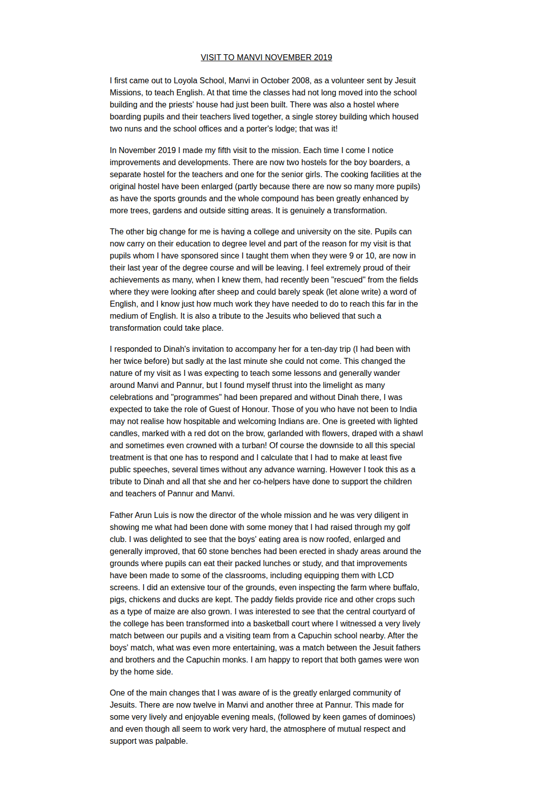VISIT TO MANVI NOVEMBER 2019
I first came out to Loyola School, Manvi in October 2008, as a volunteer sent by Jesuit Missions, to teach English. At that time the classes had not long moved into the school building and the priests' house had just been built. There was also a hostel where boarding pupils and their teachers lived together, a single storey building which housed two nuns and the school offices and a porter's lodge; that was it!
In November 2019 I made my fifth visit to the mission. Each time I come I notice improvements and developments. There are now two hostels for the boy boarders, a separate hostel for the teachers and one for the senior girls. The cooking facilities at the original hostel have been enlarged (partly because there are now so many more pupils) as have the sports grounds and the whole compound has been greatly enhanced by more trees, gardens and outside sitting areas. It is genuinely a transformation.
The other big change for me is having a college and university on the site. Pupils can now carry on their education to degree level and part of the reason for my visit is that pupils whom I have sponsored since I taught them when they were 9 or 10, are now in their last year of the degree course and will be leaving. I feel extremely proud of their achievements as many, when I knew them, had recently been "rescued" from the fields where they were looking after sheep and could barely speak (let alone write) a word of English, and I know just how much work they have needed to do to reach this far in the medium of English. It is also a tribute to the Jesuits who believed that such a transformation could take place.
I responded to Dinah's invitation to accompany her for a ten-day trip (I had been with her twice before) but sadly at the last minute she could not come. This changed the nature of my visit as I was expecting to teach some lessons and generally wander around Manvi and Pannur, but I found myself thrust into the limelight as many celebrations and "programmes" had been prepared and without Dinah there, I was expected to take the role of Guest of Honour. Those of you who have not been to India may not realise how hospitable and welcoming Indians are. One is greeted with lighted candles, marked with a red dot on the brow, garlanded with flowers, draped with a shawl and sometimes even crowned with a turban! Of course the downside to all this special treatment is that one has to respond and I calculate that I had to make at least five public speeches, several times without any advance warning. However I took this as a tribute to Dinah and all that she and her co-helpers have done to support the children and teachers of Pannur and Manvi.
Father Arun Luis is now the director of the whole mission and he was very diligent in showing me what had been done with some money that I had raised through my golf club. I was delighted to see that the boys' eating area is now roofed, enlarged and generally improved, that 60 stone benches had been erected in shady areas around the grounds where pupils can eat their packed lunches or study, and that improvements have been made to some of the classrooms, including equipping them with LCD screens. I did an extensive tour of the grounds, even inspecting the farm where buffalo, pigs, chickens and ducks are kept. The paddy fields provide rice and other crops such as a type of maize are also grown. I was interested to see that the central courtyard of the college has been transformed into a basketball court where I witnessed a very lively match between our pupils and a visiting team from a Capuchin school nearby. After the boys' match, what was even more entertaining, was a match between the Jesuit fathers and brothers and the Capuchin monks. I am happy to report that both games were won by the home side.
One of the main changes that I was aware of is the greatly enlarged community of Jesuits. There are now twelve in Manvi and another three at Pannur. This made for some very lively and enjoyable evening meals, (followed by keen games of dominoes) and even though all seem to work very hard, the atmosphere of mutual respect and support was palpable.